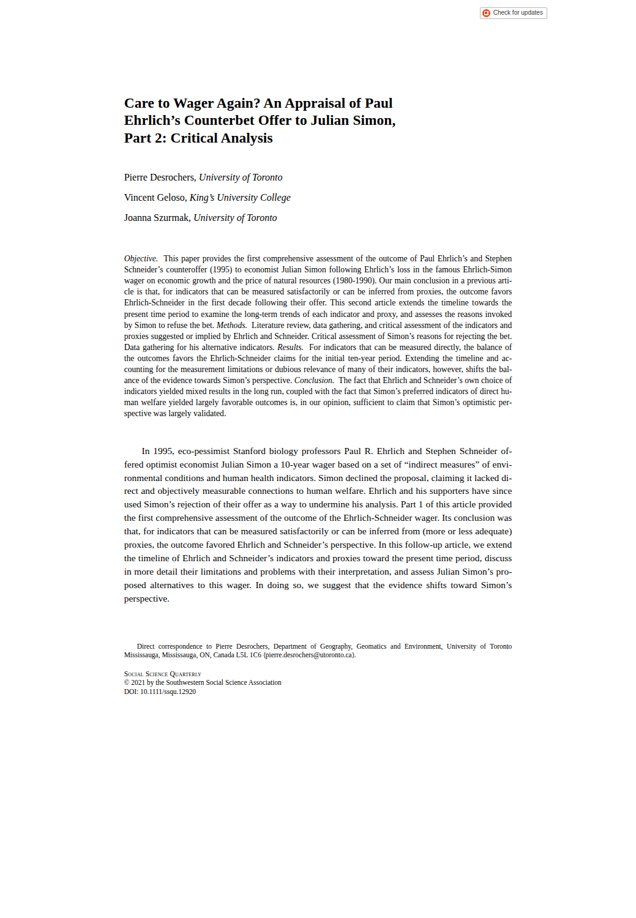Check for updates
Care to Wager Again? An Appraisal of Paul
Ehrlich’s Counterbet Offer to Julian Simon,
Part 2: Critical Analysis
Pierre Desrochers, University of Toronto
Vincent Geloso, King’s University College
Joanna Szurmak, University of Toronto
Objective. This paper provides the first comprehensive assessment of the outcome of Paul Ehrlich’s and Stephen Schneider’s counteroffer (1995) to economist Julian Simon following Ehrlich’s loss in the famous Ehrlich-Simon wager on economic growth and the price of natural resources (1980-1990). Our main conclusion in a previous article is that, for indicators that can be measured satisfactorily or can be inferred from proxies, the outcome favors Ehrlich-Schneider in the first decade following their offer. This second article extends the timeline towards the present time period to examine the long-term trends of each indicator and proxy, and assesses the reasons invoked by Simon to refuse the bet. Methods. Literature review, data gathering, and critical assessment of the indicators and proxies suggested or implied by Ehrlich and Schneider. Critical assessment of Simon’s reasons for rejecting the bet. Data gathering for his alternative indicators. Results. For indicators that can be measured directly, the balance of the outcomes favors the Ehrlich-Schneider claims for the initial ten-year period. Extending the timeline and accounting for the measurement limitations or dubious relevance of many of their indicators, however, shifts the balance of the evidence towards Simon’s perspective. Conclusion. The fact that Ehrlich and Schneider’s own choice of indicators yielded mixed results in the long run, coupled with the fact that Simon’s preferred indicators of direct human welfare yielded largely favorable outcomes is, in our opinion, sufficient to claim that Simon’s optimistic perspective was largely validated.
In 1995, eco-pessimist Stanford biology professors Paul R. Ehrlich and Stephen Schneider offered optimist economist Julian Simon a 10-year wager based on a set of “indirect measures” of environmental conditions and human health indicators. Simon declined the proposal, claiming it lacked direct and objectively measurable connections to human welfare. Ehrlich and his supporters have since used Simon’s rejection of their offer as a way to undermine his analysis. Part 1 of this article provided the first comprehensive assessment of the outcome of the Ehrlich-Schneider wager. Its conclusion was that, for indicators that can be measured satisfactorily or can be inferred from (more or less adequate) proxies, the outcome favored Ehrlich and Schneider’s perspective. In this follow-up article, we extend the timeline of Ehrlich and Schneider’s indicators and proxies toward the present time period, discuss in more detail their limitations and problems with their interpretation, and assess Julian Simon’s proposed alternatives to this wager. In doing so, we suggest that the evidence shifts toward Simon’s perspective.
Direct correspondence to Pierre Desrochers, Department of Geography, Geomatics and Environment, University of Toronto Mississauga, Mississauga, ON, Canada L5L 1C6 ⟨pierre.desrochers@utoronto.ca⟩.
Social Science Quarterly
© 2021 by the Southwestern Social Science Association
DOI: 10.1111/ssqu.12920